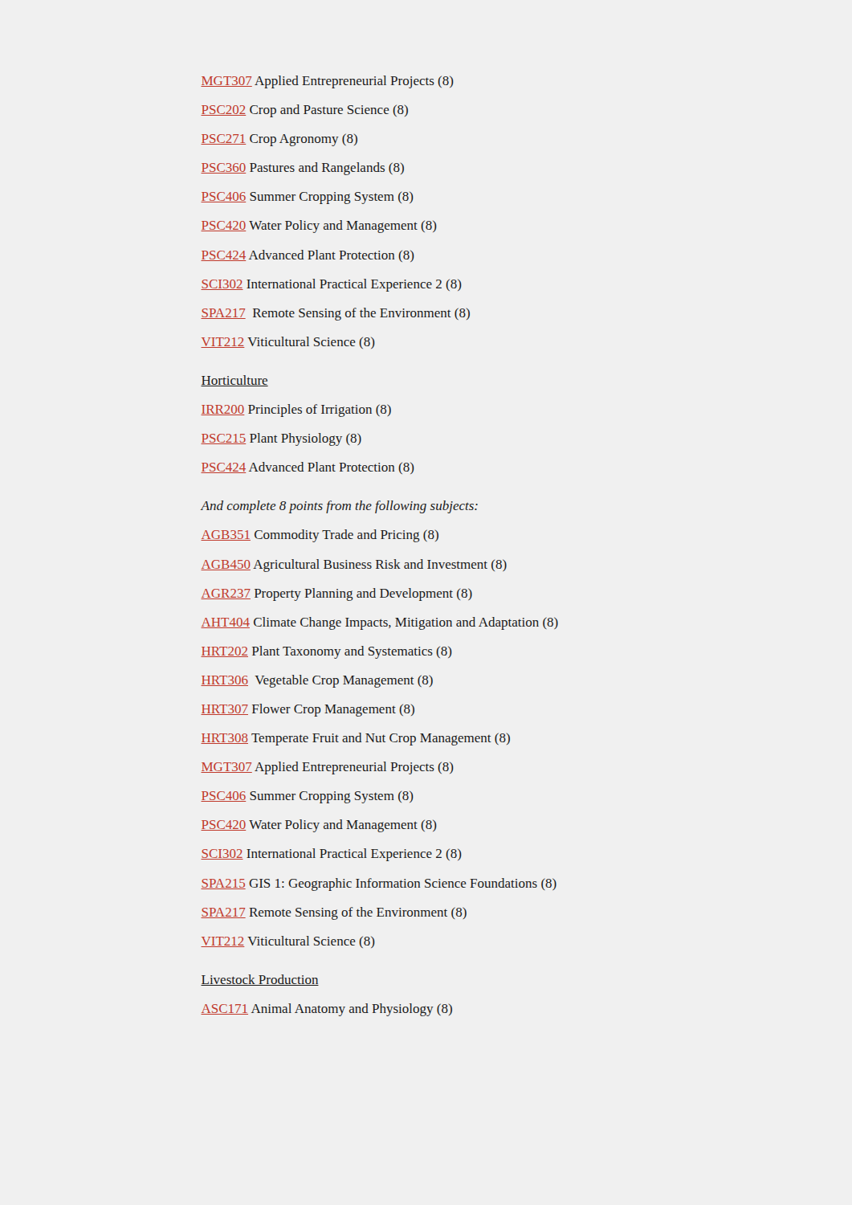MGT307 Applied Entrepreneurial Projects (8)
PSC202 Crop and Pasture Science (8)
PSC271 Crop Agronomy (8)
PSC360 Pastures and Rangelands (8)
PSC406 Summer Cropping System (8)
PSC420 Water Policy and Management (8)
PSC424 Advanced Plant Protection (8)
SCI302 International Practical Experience 2 (8)
SPA217 Remote Sensing of the Environment (8)
VIT212 Viticultural Science (8)
Horticulture
IRR200 Principles of Irrigation (8)
PSC215 Plant Physiology (8)
PSC424 Advanced Plant Protection (8)
And complete 8 points from the following subjects:
AGB351 Commodity Trade and Pricing (8)
AGB450 Agricultural Business Risk and Investment (8)
AGR237 Property Planning and Development (8)
AHT404 Climate Change Impacts, Mitigation and Adaptation (8)
HRT202 Plant Taxonomy and Systematics (8)
HRT306 Vegetable Crop Management (8)
HRT307 Flower Crop Management (8)
HRT308 Temperate Fruit and Nut Crop Management (8)
MGT307 Applied Entrepreneurial Projects (8)
PSC406 Summer Cropping System (8)
PSC420 Water Policy and Management (8)
SCI302 International Practical Experience 2 (8)
SPA215 GIS 1: Geographic Information Science Foundations (8)
SPA217 Remote Sensing of the Environment (8)
VIT212 Viticultural Science (8)
Livestock Production
ASC171 Animal Anatomy and Physiology (8)